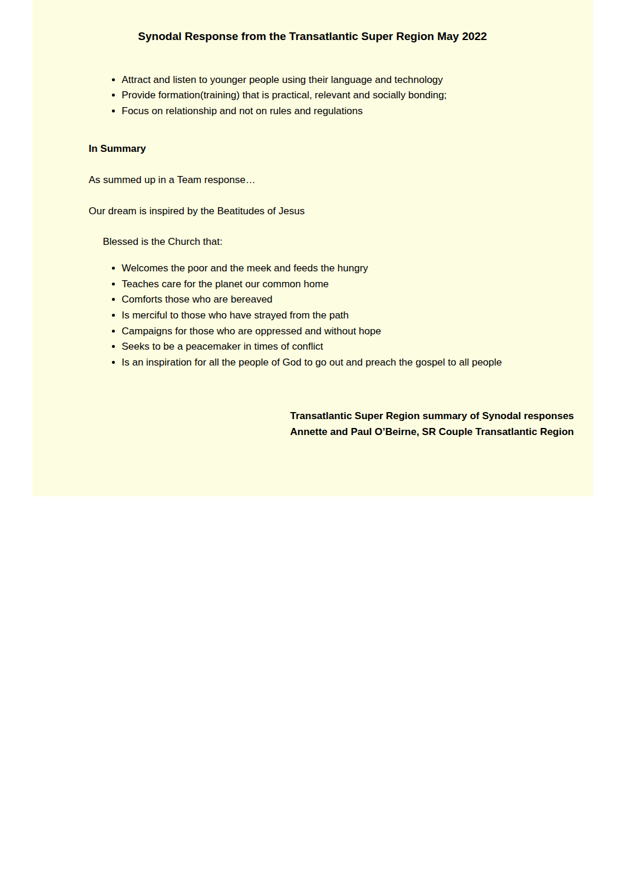Synodal Response from the Transatlantic Super Region May 2022
Attract and listen to younger people using their language and technology
Provide formation(training) that is practical, relevant and socially bonding;
Focus on relationship and not on rules and regulations
In Summary
As summed up in a Team response…
Our dream is inspired by the Beatitudes of Jesus
Blessed is the Church that:
Welcomes the poor and the meek and feeds the hungry
Teaches care for the planet our common home
Comforts those who are bereaved
Is merciful to those who have strayed from the path
Campaigns for those who are oppressed and without hope
Seeks to be a peacemaker in times of conflict
Is an inspiration for all the people of God to go out and preach the gospel to all people
Transatlantic Super Region summary of Synodal responses
Annette and Paul O’Beirne, SR Couple Transatlantic Region